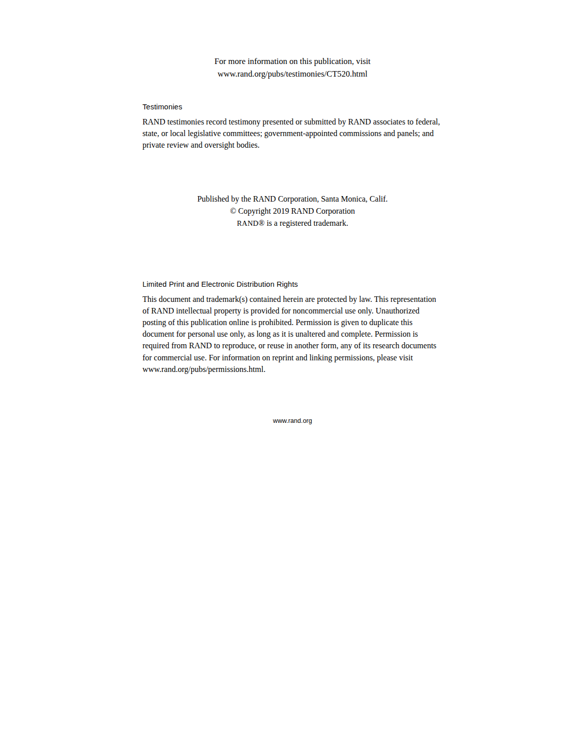For more information on this publication, visit www.rand.org/pubs/testimonies/CT520.html
Testimonies
RAND testimonies record testimony presented or submitted by RAND associates to federal, state, or local legislative committees; government-appointed commissions and panels; and private review and oversight bodies.
Published by the RAND Corporation, Santa Monica, Calif.
© Copyright 2019 RAND Corporation
RAND® is a registered trademark.
Limited Print and Electronic Distribution Rights
This document and trademark(s) contained herein are protected by law. This representation of RAND intellectual property is provided for noncommercial use only. Unauthorized posting of this publication online is prohibited. Permission is given to duplicate this document for personal use only, as long as it is unaltered and complete. Permission is required from RAND to reproduce, or reuse in another form, any of its research documents for commercial use. For information on reprint and linking permissions, please visit www.rand.org/pubs/permissions.html.
www.rand.org